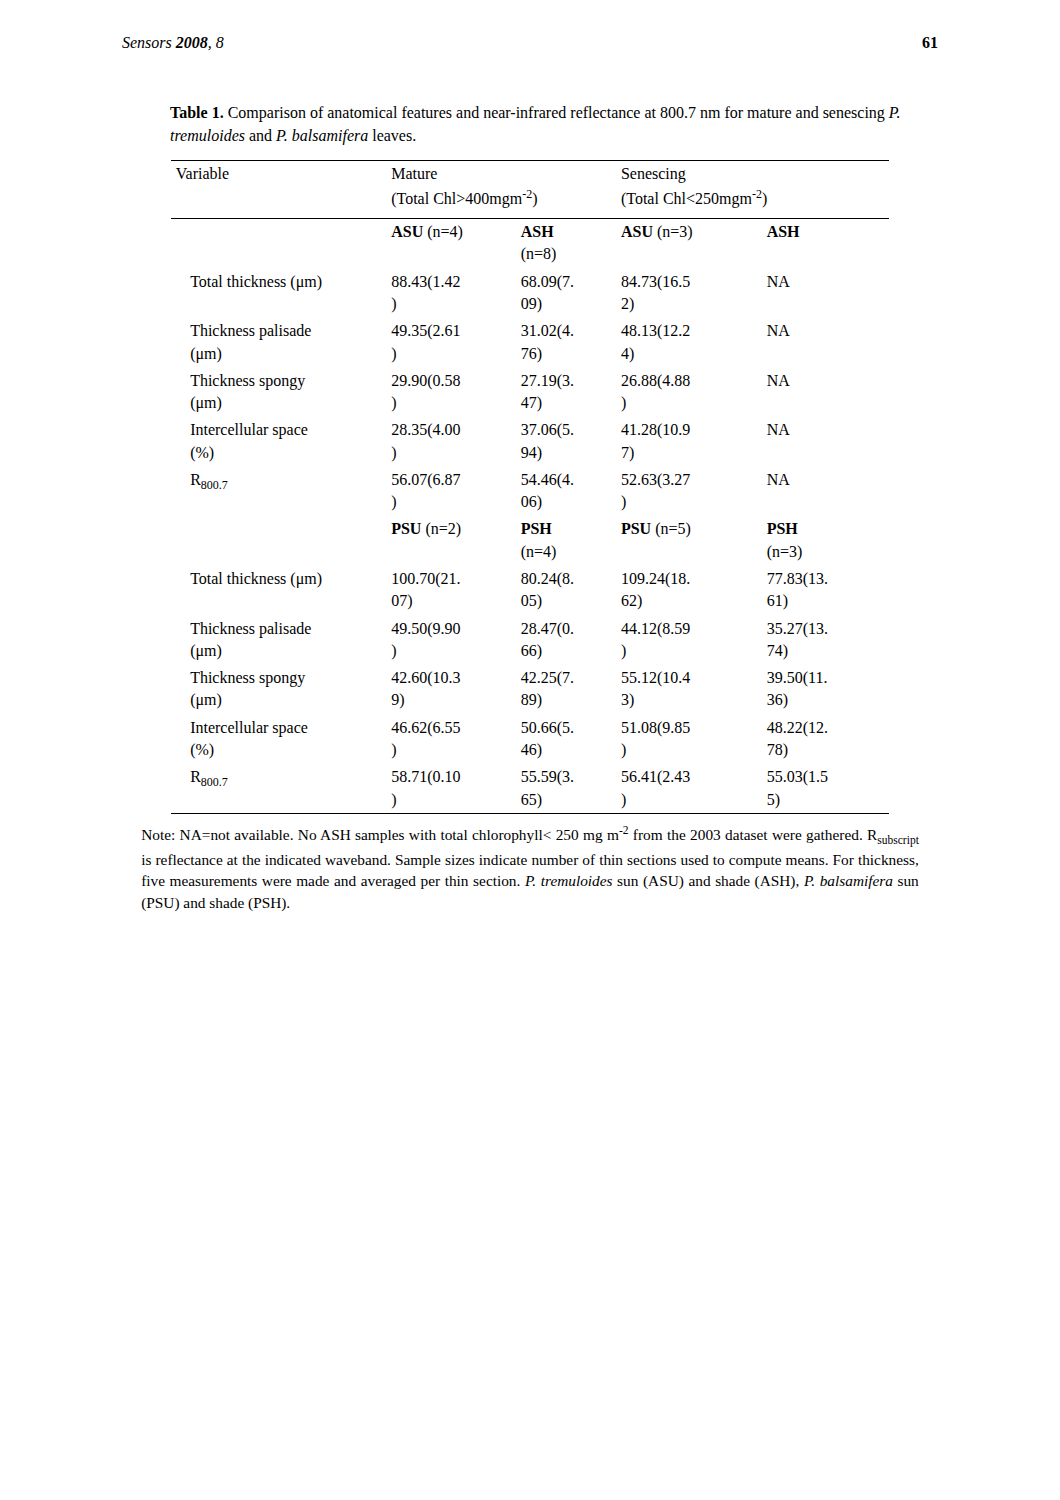Sensors 2008, 8
61
Table 1. Comparison of anatomical features and near-infrared reflectance at 800.7 nm for mature and senescing P. tremuloides and P. balsamifera leaves.
| Variable | Mature (Total Chl>400mgm -2 ) | Senescing (Total Chl<250mgm -2 ) |
| | ASU (n=4) | ASH (n=8) | ASU (n=3) | ASH |
| Total thickness (μm) | 88.43(1.42 ) | 68.09(7. 09) | 84.73(16.5 2) | NA |
| Thickness palisade (μm) | 49.35(2.61 ) | 31.02(4. 76) | 48.13(12.2 4) | NA |
| Thickness spongy (μm) | 29.90(0.58 ) | 27.19(3. 47) | 26.88(4.88 ) | NA |
| Intercellular space (%) | 28.35(4.00 ) | 37.06(5. 94) | 41.28(10.9 7) | NA |
| R 800.7 | 56.07(6.87 ) | 54.46(4. 06) | 52.63(3.27 ) | NA |
| | PSU (n=2) | PSH (n=4) | PSU (n=5) | PSH (n=3) |
| Total thickness (μm) | 100.70(21. 07) | 80.24(8. 05) | 109.24(18. 62) | 77.83(13. 61) |
| Thickness palisade (μm) | 49.50(9.90 ) | 28.47(0. 66) | 44.12(8.59 ) | 35.27(13. 74) |
| Thickness spongy (μm) | 42.60(10.3 9) | 42.25(7. 89) | 55.12(10.4 3) | 39.50(11. 36) |
| Intercellular space (%) | 46.62(6.55 ) | 50.66(5. 46) | 51.08(9.85 ) | 48.22(12. 78) |
| R 800.7 | 58.71(0.10 ) | 55.59(3. 65) | 56.41(2.43 ) | 55.03(1.5 5) |
Note: NA=not available. No ASH samples with total chlorophyll< 250 mg m-2 from the 2003 dataset were gathered. Rsubscript is reflectance at the indicated waveband. Sample sizes indicate number of thin sections used to compute means. For thickness, five measurements were made and averaged per thin section. P. tremuloides sun (ASU) and shade (ASH), P. balsamifera sun (PSU) and shade (PSH).